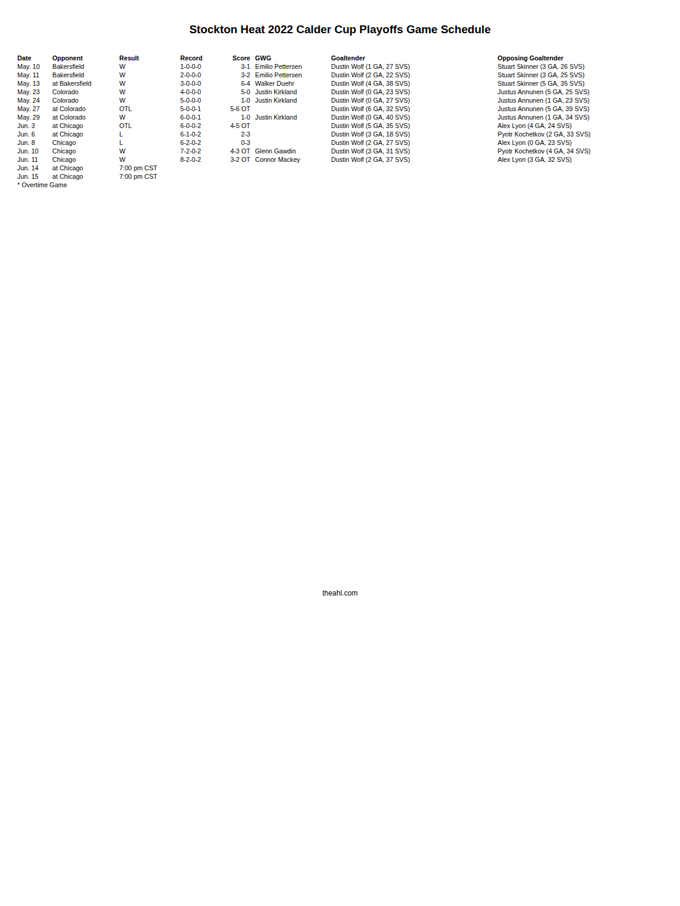Stockton Heat 2022 Calder Cup Playoffs Game Schedule
| Date | Opponent | Result | Record | Score | GWG | Goaltender | Opposing Goaltender |
| --- | --- | --- | --- | --- | --- | --- | --- |
| May. 10 | Bakersfield | W | 1-0-0-0 | 3-1 | Emilio Pettersen | Dustin Wolf (1 GA, 27 SVS) | Stuart Skinner (3 GA, 26 SVS) |
| May. 11 | Bakersfield | W | 2-0-0-0 | 3-2 | Emilio Pettersen | Dustin Wolf (2 GA, 22 SVS) | Stuart Skinner (3 GA, 25 SVS) |
| May. 13 | at Bakersfield | W | 3-0-0-0 | 6-4 | Walker Duehr | Dustin Wolf (4 GA, 38 SVS) | Stuart Skinner (5 GA, 35 SVS) |
| May. 23 | Colorado | W | 4-0-0-0 | 5-0 | Justin Kirkland | Dustin Wolf (0 GA, 23 SVS) | Justus Annunen (5 GA, 25 SVS) |
| May. 24 | Colorado | W | 5-0-0-0 | 1-0 | Justin Kirkland | Dustin Wolf (0 GA, 27 SVS) | Justus Annunen (1 GA, 23 SVS) |
| May. 27 | at Colorado | OTL | 5-0-0-1 | 5-6 OT | | Dustin Wolf (6 GA, 32 SVS) | Justus Annunen (5 GA, 39 SVS) |
| May. 29 | at Colorado | W | 6-0-0-1 | 1-0 | Justin Kirkland | Dustin Wolf (0 GA, 40 SVS) | Justus Annunen (1 GA, 34 SVS) |
| Jun. 3 | at Chicago | OTL | 6-0-0-2 | 4-5 OT | | Dustin Wolf (5 GA, 35 SVS) | Alex Lyon (4 GA, 24 SVS) |
| Jun. 6 | at Chicago | L | 6-1-0-2 | 2-3 | | Dustin Wolf (3 GA, 18 SVS) | Pyotr Kochetkov (2 GA, 33 SVS) |
| Jun. 8 | Chicago | L | 6-2-0-2 | 0-3 | | Dustin Wolf (2 GA, 27 SVS) | Alex Lyon (0 GA, 23 SVS) |
| Jun. 10 | Chicago | W | 7-2-0-2 | 4-3 OT | Glenn Gawdin | Dustin Wolf (3 GA, 31 SVS) | Pyotr Kochetkov (4 GA, 34 SVS) |
| Jun. 11 | Chicago | W | 8-2-0-2 | 3-2 OT | Connor Mackey | Dustin Wolf (2 GA, 37 SVS) | Alex Lyon (3 GA, 32 SVS) |
| Jun. 14 | at Chicago | 7:00 pm CST | | | | | |
| Jun. 15 | at Chicago | 7:00 pm CST | | | | | |
* Overtime Game
theahl.com